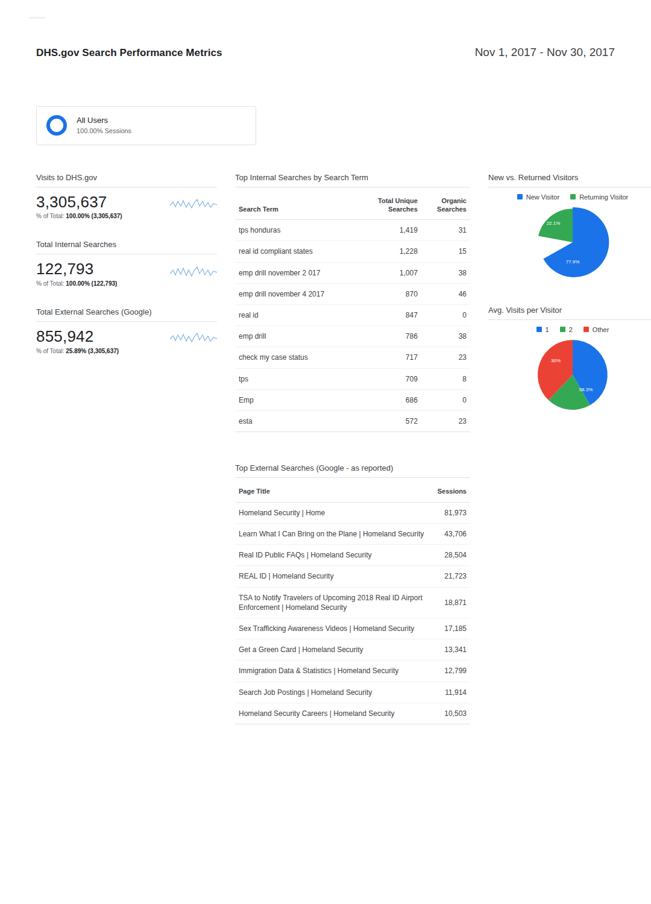DHS.gov Search Performance Metrics
Nov 1, 2017 - Nov 30, 2017
All Users
100.00% Sessions
Visits to DHS.gov
3,305,637
% of Total: 100.00% (3,305,637)
Total Internal Searches
122,793
% of Total: 100.00% (122,793)
Total External Searches (Google)
855,942
% of Total: 25.89% (3,305,637)
Top Internal Searches by Search Term
| Search Term | Total Unique Searches | Organic Searches |
| --- | --- | --- |
| tps honduras | 1,419 | 31 |
| real id compliant states | 1,228 | 15 |
| emp drill november 2 017 | 1,007 | 38 |
| emp drill november 4 2017 | 870 | 46 |
| real id | 847 | 0 |
| emp drill | 786 | 38 |
| check my case status | 717 | 23 |
| tps | 709 | 8 |
| Emp | 686 | 0 |
| esta | 572 | 23 |
Top External Searches (Google - as reported)
| Page Title | Sessions |
| --- | --- |
| Homeland Security / Home | 81,973 |
| Learn What I Can Bring on the Plane / Homeland Security | 43,706 |
| Real ID Public FAQs / Homeland Security | 28,504 |
| REAL ID / Homeland Security | 21,723 |
| TSA to Notify Travelers of Upcoming 2018 Real ID Airport Enforcement / Homeland Security | 18,871 |
| Sex Trafficking Awareness Videos / Homeland Security | 17,185 |
| Get a Green Card / Homeland Security | 13,341 |
| Immigration Data & Statistics / Homeland Security | 12,799 |
| Search Job Postings / Homeland Security | 11,914 |
| Homeland Security Careers / Homeland Security | 10,503 |
New vs. Returned Visitors
New Visitor Returning Visitor
77.9% 22.1%
Avg. Visits per Visitor
1 2 Other
58.3% 30%